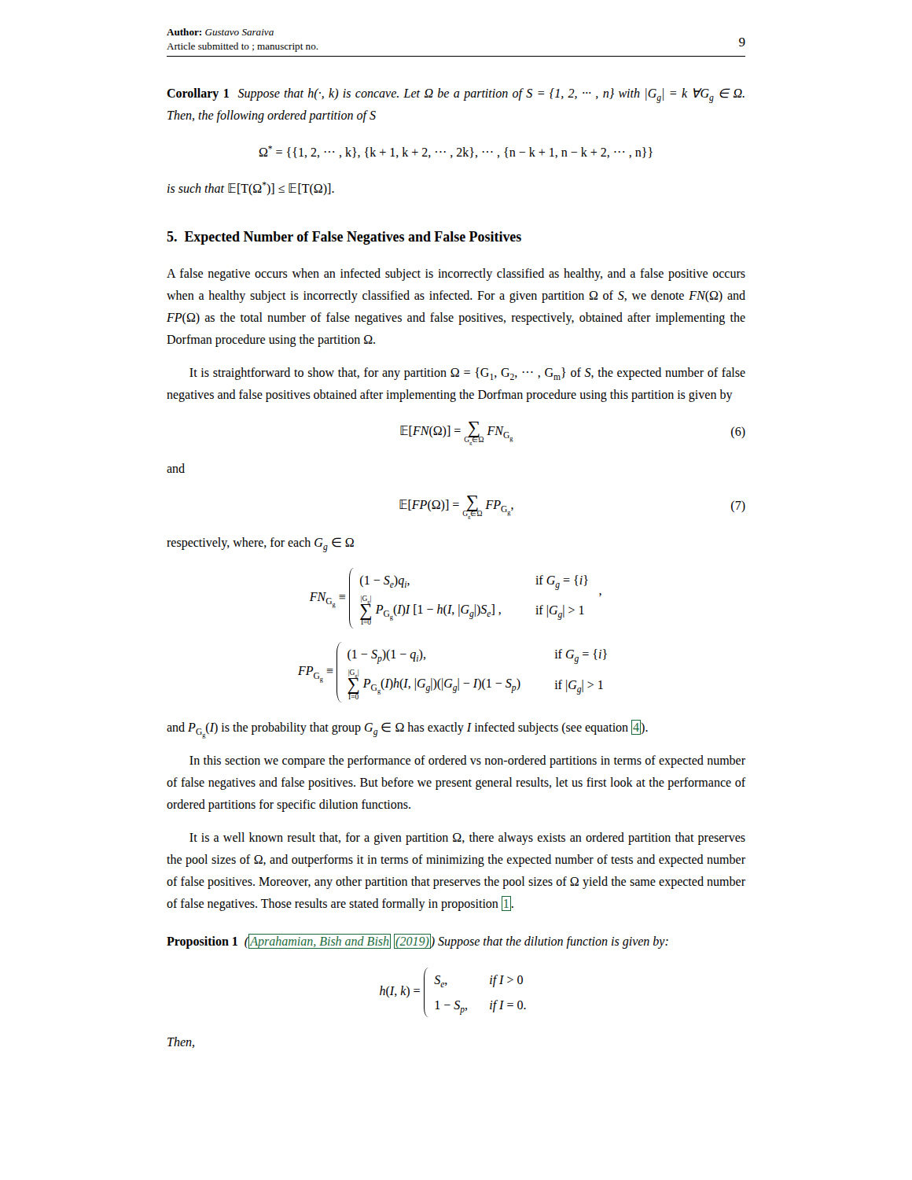Author: Gustavo Saraiva
Article submitted to ; manuscript no.
9
Corollary 1 Suppose that h(·, k) is concave. Let Ω be a partition of S = {1, 2, ··· , n} with |Gg| = k ∀Gg ∈ Ω. Then, the following ordered partition of S
Ω* = {{1, 2, ··· , k}, {k + 1, k + 2, ··· , 2k}, ··· , {n − k + 1, n − k + 2, ··· , n}}
is such that 𝔼[T(Ω*)] ≤ 𝔼[T(Ω)].
5. Expected Number of False Negatives and False Positives
A false negative occurs when an infected subject is incorrectly classified as healthy, and a false positive occurs when a healthy subject is incorrectly classified as infected. For a given partition Ω of S, we denote FN(Ω) and FP(Ω) as the total number of false negatives and false positives, respectively, obtained after implementing the Dorfman procedure using the partition Ω.
It is straightforward to show that, for any partition Ω = {G1, G2, ··· , Gm} of S, the expected number of false negatives and false positives obtained after implementing the Dorfman procedure using this partition is given by
𝔼[FN(Ω)] = ∑Gg∈Ω FNGg (6)
and
𝔼[FP(Ω)] = ∑Gg∈Ω FPGg, (7)
respectively, where, for each Gg ∈ Ω
FNGg ≡
| (1 − S e ) q i , | if G g = { i } |
| /G g / ∑ I=0 P G g ( I ) I [1 − h ( I , / G g /) S e ] , | if / G g / > 1 |
’
FPGg ≡
| (1 − S p )(1 − q i ), | if G g = { i } |
| /G g / ∑ I=0 P G g ( I ) h ( I , / G g /)(/ G g / − I )(1 − S p ) | if / G g / > 1 |
and PGg(I) is the probability that group Gg ∈ Ω has exactly I infected subjects (see equation 4).
In this section we compare the performance of ordered vs non-ordered partitions in terms of expected number of false negatives and false positives. But before we present general results, let us first look at the performance of ordered partitions for specific dilution functions.
It is a well known result that, for a given partition Ω, there always exists an ordered partition that preserves the pool sizes of Ω, and outperforms it in terms of minimizing the expected number of tests and expected number of false positives. Moreover, any other partition that preserves the pool sizes of Ω yield the same expected number of false negatives. Those results are stated formally in proposition 1.
Proposition 1 (Aprahamian, Bish and Bish (2019)) Suppose that the dilution function is given by:
h(I, k) =
| S e , | if I > 0 |
| 1 − S p , | if I = 0. |
Then,